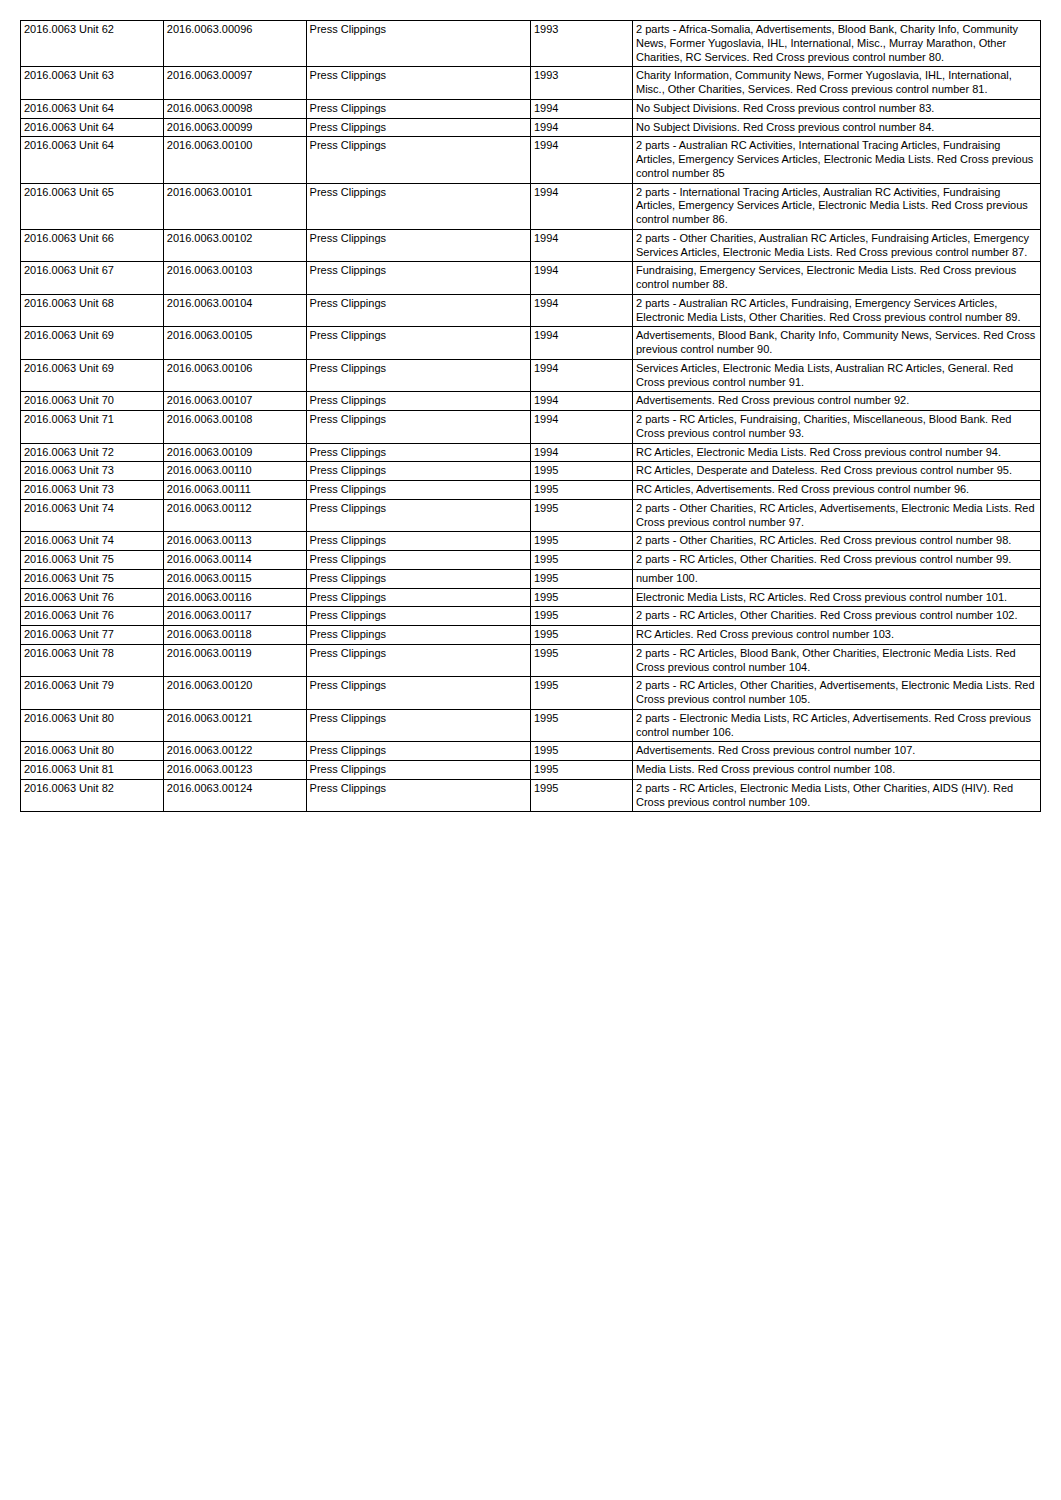| 2016.0063 Unit 62 | 2016.0063.00096 | Press Clippings | 1993 | 2 parts - Africa-Somalia, Advertisements, Blood Bank, Charity Info, Community News, Former Yugoslavia, IHL, International, Misc., Murray Marathon, Other Charities, RC Services. Red Cross previous control number 80. |
| 2016.0063 Unit 63 | 2016.0063.00097 | Press Clippings | 1993 | Charity Information, Community News, Former Yugoslavia, IHL, International, Misc., Other Charities, Services. Red Cross previous control number 81. |
| 2016.0063 Unit 64 | 2016.0063.00098 | Press Clippings | 1994 | No Subject Divisions. Red Cross previous control number 83. |
| 2016.0063 Unit 64 | 2016.0063.00099 | Press Clippings | 1994 | No Subject Divisions. Red Cross previous control number 84. |
| 2016.0063 Unit 64 | 2016.0063.00100 | Press Clippings | 1994 | 2 parts - Australian RC Activities, International Tracing Articles, Fundraising Articles, Emergency Services Articles, Electronic Media Lists. Red Cross previous control number 85 |
| 2016.0063 Unit 65 | 2016.0063.00101 | Press Clippings | 1994 | 2 parts - International Tracing Articles, Australian RC Activities, Fundraising Articles, Emergency Services Article, Electronic Media Lists. Red Cross previous control number 86. |
| 2016.0063 Unit 66 | 2016.0063.00102 | Press Clippings | 1994 | 2 parts - Other Charities, Australian RC Articles, Fundraising Articles, Emergency Services Articles, Electronic Media Lists. Red Cross previous control number 87. |
| 2016.0063 Unit 67 | 2016.0063.00103 | Press Clippings | 1994 | Fundraising, Emergency Services, Electronic Media Lists. Red Cross previous control number 88. |
| 2016.0063 Unit 68 | 2016.0063.00104 | Press Clippings | 1994 | 2 parts - Australian RC Articles, Fundraising, Emergency Services Articles, Electronic Media Lists, Other Charities. Red Cross previous control number 89. |
| 2016.0063 Unit 69 | 2016.0063.00105 | Press Clippings | 1994 | Advertisements, Blood Bank, Charity Info, Community News, Services. Red Cross previous control number 90. |
| 2016.0063 Unit 69 | 2016.0063.00106 | Press Clippings | 1994 | Services Articles, Electronic Media Lists, Australian RC Articles, General. Red Cross previous control number 91. |
| 2016.0063 Unit 70 | 2016.0063.00107 | Press Clippings | 1994 | Advertisements. Red Cross previous control number 92. |
| 2016.0063 Unit 71 | 2016.0063.00108 | Press Clippings | 1994 | 2 parts - RC Articles, Fundraising, Charities, Miscellaneous, Blood Bank. Red Cross previous control number 93. |
| 2016.0063 Unit 72 | 2016.0063.00109 | Press Clippings | 1994 | RC Articles, Electronic Media Lists. Red Cross previous control number 94. |
| 2016.0063 Unit 73 | 2016.0063.00110 | Press Clippings | 1995 | RC Articles, Desperate and Dateless. Red Cross previous control number 95. |
| 2016.0063 Unit 73 | 2016.0063.00111 | Press Clippings | 1995 | RC Articles, Advertisements. Red Cross previous control number 96. |
| 2016.0063 Unit 74 | 2016.0063.00112 | Press Clippings | 1995 | 2 parts - Other Charities, RC Articles, Advertisements, Electronic Media Lists. Red Cross previous control number 97. |
| 2016.0063 Unit 74 | 2016.0063.00113 | Press Clippings | 1995 | 2 parts - Other Charities, RC Articles. Red Cross previous control number 98. |
| 2016.0063 Unit 75 | 2016.0063.00114 | Press Clippings | 1995 | 2 parts - RC Articles, Other Charities. Red Cross previous control number 99. |
| 2016.0063 Unit 75 | 2016.0063.00115 | Press Clippings | 1995 | number 100. |
| 2016.0063 Unit 76 | 2016.0063.00116 | Press Clippings | 1995 | Electronic Media Lists, RC Articles. Red Cross previous control number 101. |
| 2016.0063 Unit 76 | 2016.0063.00117 | Press Clippings | 1995 | 2 parts - RC Articles, Other Charities. Red Cross previous control number 102. |
| 2016.0063 Unit 77 | 2016.0063.00118 | Press Clippings | 1995 | RC Articles. Red Cross previous control number 103. |
| 2016.0063 Unit 78 | 2016.0063.00119 | Press Clippings | 1995 | 2 parts - RC Articles, Blood Bank, Other Charities, Electronic Media Lists. Red Cross previous control number 104. |
| 2016.0063 Unit 79 | 2016.0063.00120 | Press Clippings | 1995 | 2 parts - RC Articles, Other Charities, Advertisements, Electronic Media Lists. Red Cross previous control number 105. |
| 2016.0063 Unit 80 | 2016.0063.00121 | Press Clippings | 1995 | 2 parts - Electronic Media Lists, RC Articles, Advertisements. Red Cross previous control number 106. |
| 2016.0063 Unit 80 | 2016.0063.00122 | Press Clippings | 1995 | Advertisements. Red Cross previous control number 107. |
| 2016.0063 Unit 81 | 2016.0063.00123 | Press Clippings | 1995 | Media Lists. Red Cross previous control number 108. |
| 2016.0063 Unit 82 | 2016.0063.00124 | Press Clippings | 1995 | 2 parts - RC Articles, Electronic Media Lists, Other Charities, AIDS (HIV). Red Cross previous control number 109. |